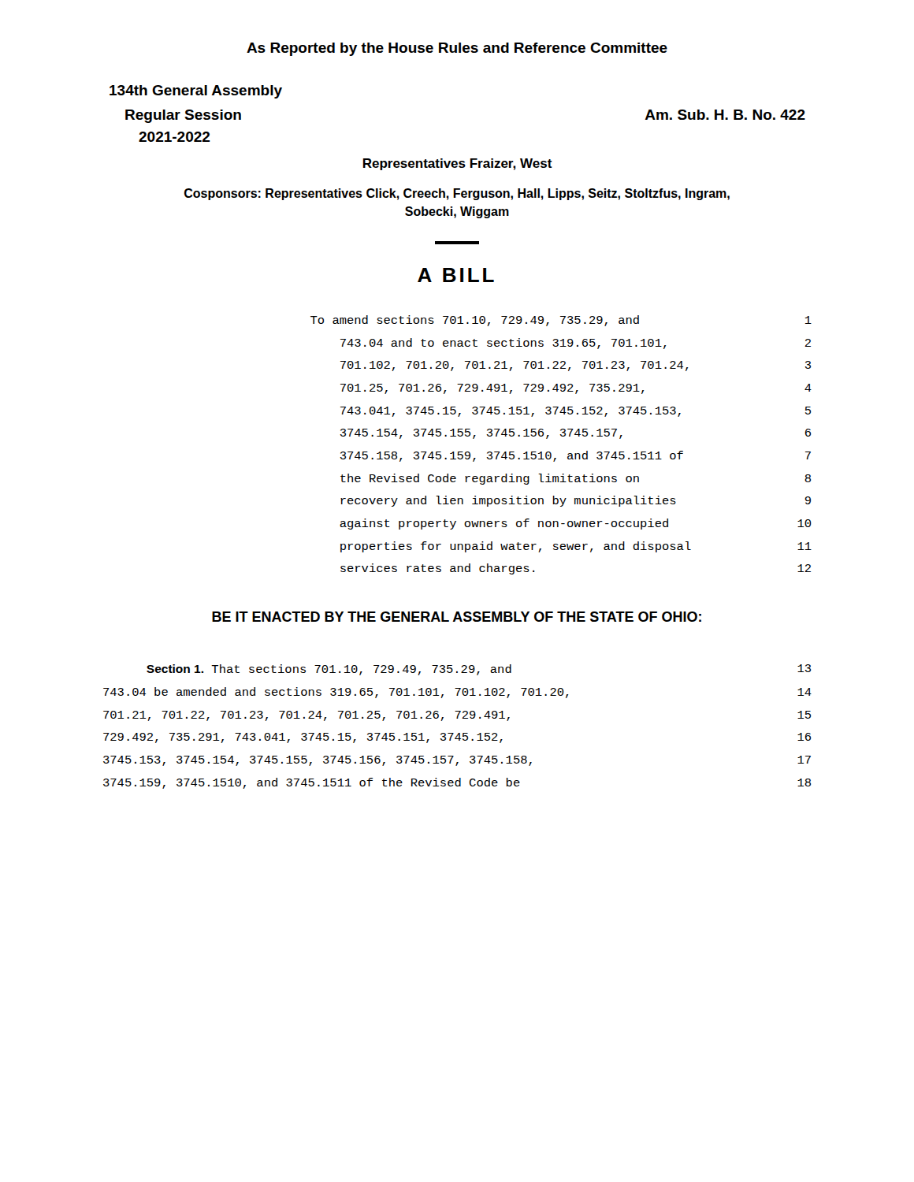As Reported by the House Rules and Reference Committee
134th General Assembly
Regular Session 2021-2022
Am. Sub. H. B. No. 422
Representatives Fraizer, West
Cosponsors: Representatives Click, Creech, Ferguson, Hall, Lipps, Seitz, Stoltzfus, Ingram, Sobecki, Wiggam
A BILL
| To amend sections 701.10, 729.49, 735.29, and | 1 |
| 743.04 and to enact sections 319.65, 701.101, | 2 |
| 701.102, 701.20, 701.21, 701.22, 701.23, 701.24, | 3 |
| 701.25, 701.26, 729.491, 729.492, 735.291, | 4 |
| 743.041, 3745.15, 3745.151, 3745.152, 3745.153, | 5 |
| 3745.154, 3745.155, 3745.156, 3745.157, | 6 |
| 3745.158, 3745.159, 3745.1510, and 3745.1511 of | 7 |
| the Revised Code regarding limitations on | 8 |
| recovery and lien imposition by municipalities | 9 |
| against property owners of non-owner-occupied | 10 |
| properties for unpaid water, sewer, and disposal | 11 |
| services rates and charges. | 12 |
BE IT ENACTED BY THE GENERAL ASSEMBLY OF THE STATE OF OHIO:
| Section 1. That sections 701.10, 729.49, 735.29, and | 13 |
| 743.04 be amended and sections 319.65, 701.101, 701.102, 701.20, | 14 |
| 701.21, 701.22, 701.23, 701.24, 701.25, 701.26, 729.491, | 15 |
| 729.492, 735.291, 743.041, 3745.15, 3745.151, 3745.152, | 16 |
| 3745.153, 3745.154, 3745.155, 3745.156, 3745.157, 3745.158, | 17 |
| 3745.159, 3745.1510, and 3745.1511 of the Revised Code be | 18 |